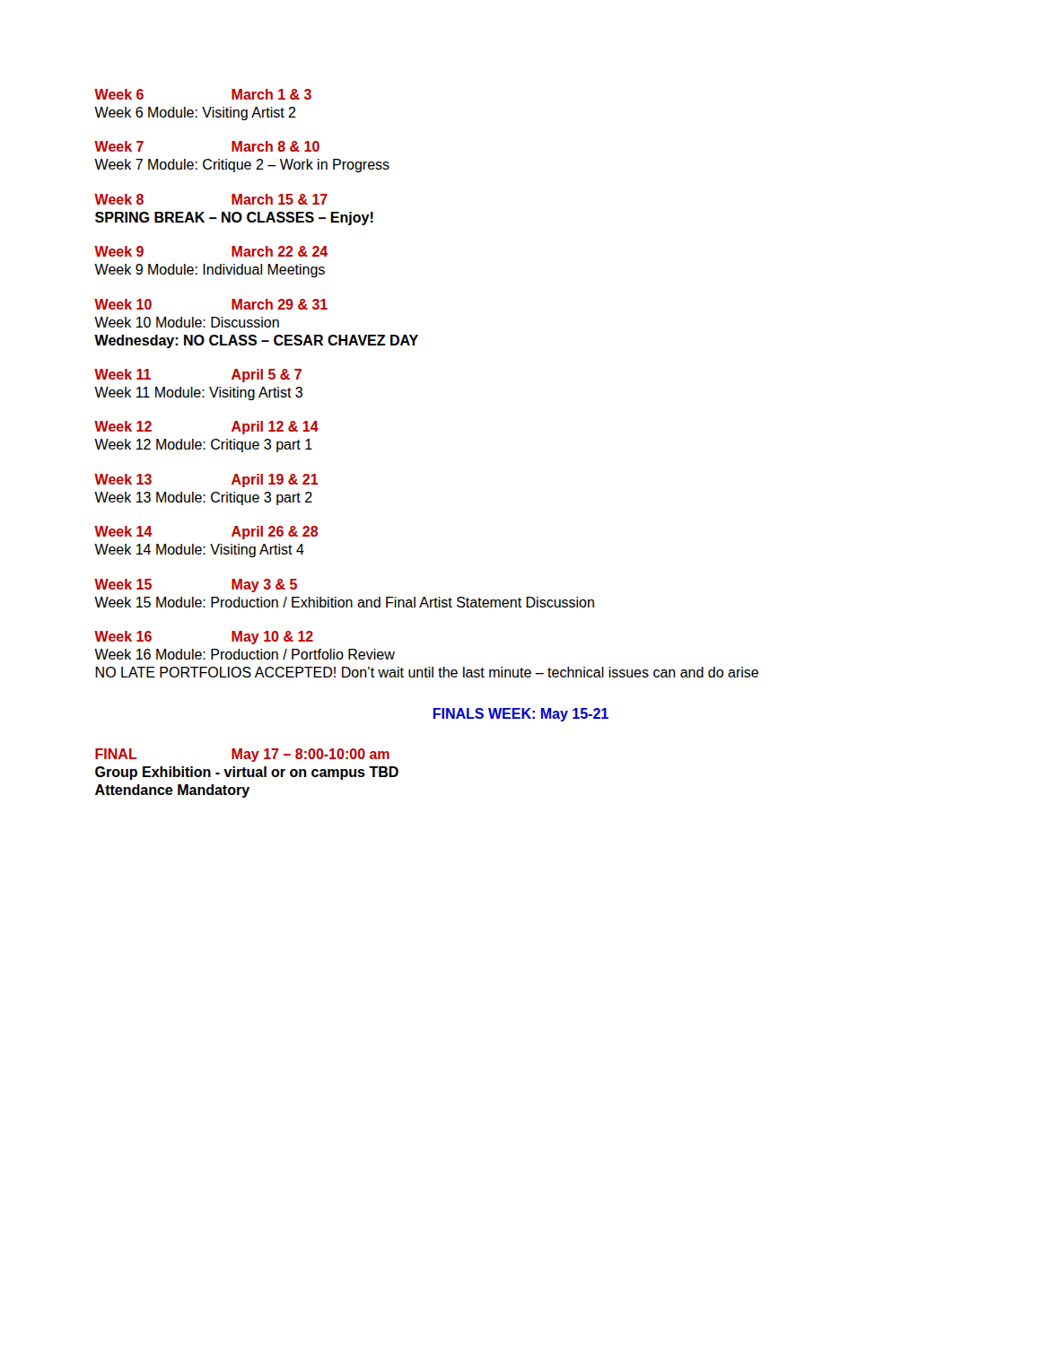Week 6 March 1 & 3
Week 6 Module: Visiting Artist 2
Week 7 March 8 & 10
Week 7 Module: Critique 2 – Work in Progress
Week 8 March 15 & 17
SPRING BREAK – NO CLASSES – Enjoy!
Week 9 March 22 & 24
Week 9 Module: Individual Meetings
Week 10 March 29 & 31
Week 10 Module: Discussion
Wednesday: NO CLASS – CESAR CHAVEZ DAY
Week 11 April 5 & 7
Week 11 Module: Visiting Artist 3
Week 12 April 12 & 14
Week 12 Module: Critique 3 part 1
Week 13 April 19 & 21
Week 13 Module: Critique 3 part 2
Week 14 April 26 & 28
Week 14 Module: Visiting Artist 4
Week 15 May 3 & 5
Week 15 Module: Production / Exhibition and Final Artist Statement Discussion
Week 16 May 10 & 12
Week 16 Module: Production / Portfolio Review
NO LATE PORTFOLIOS ACCEPTED! Don’t wait until the last minute – technical issues can and do arise
FINALS WEEK: May 15-21
FINALMay 17 – 8:00-10:00 am
Group Exhibition - virtual or on campus TBD
Attendance Mandatory